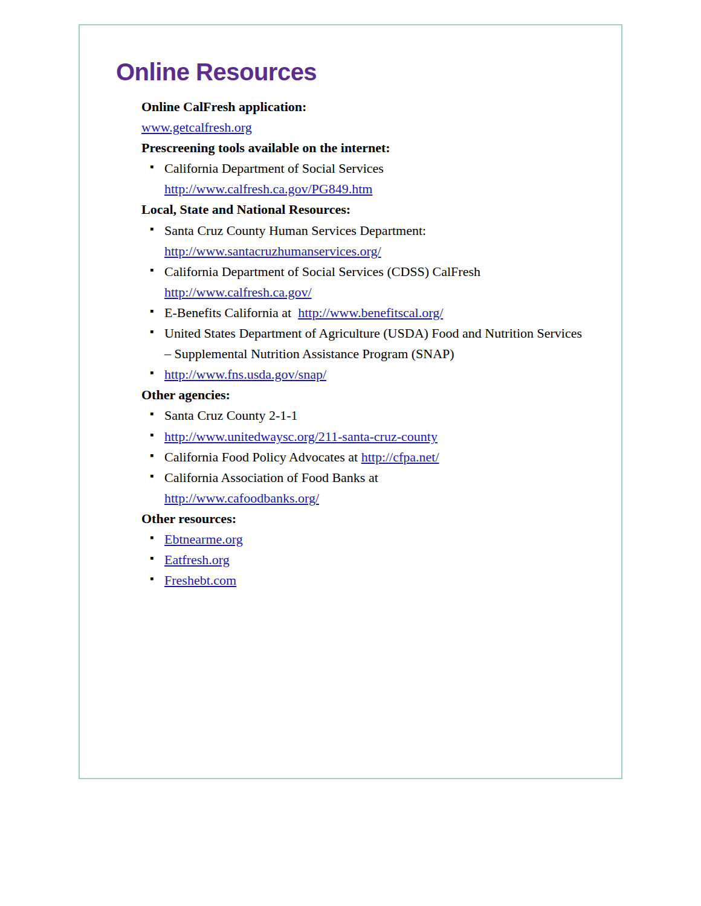Online Resources
Online CalFresh application:
www.getcalfresh.org
Prescreening tools available on the internet:
California Department of Social Services http://www.calfresh.ca.gov/PG849.htm
Local, State and National Resources:
Santa Cruz County Human Services Department: http://www.santacruzhumanservices.org/
California Department of Social Services (CDSS) CalFresh http://www.calfresh.ca.gov/
E-Benefits California at http://www.benefitscal.org/
United States Department of Agriculture (USDA) Food and Nutrition Services – Supplemental Nutrition Assistance Program (SNAP)
http://www.fns.usda.gov/snap/
Other agencies:
Santa Cruz County 2-1-1
http://www.unitedwaysc.org/211-santa-cruz-county
California Food Policy Advocates at http://cfpa.net/
California Association of Food Banks at http://www.cafoodbanks.org/
Other resources:
Ebtnearme.org
Eatfresh.org
Freshebt.com